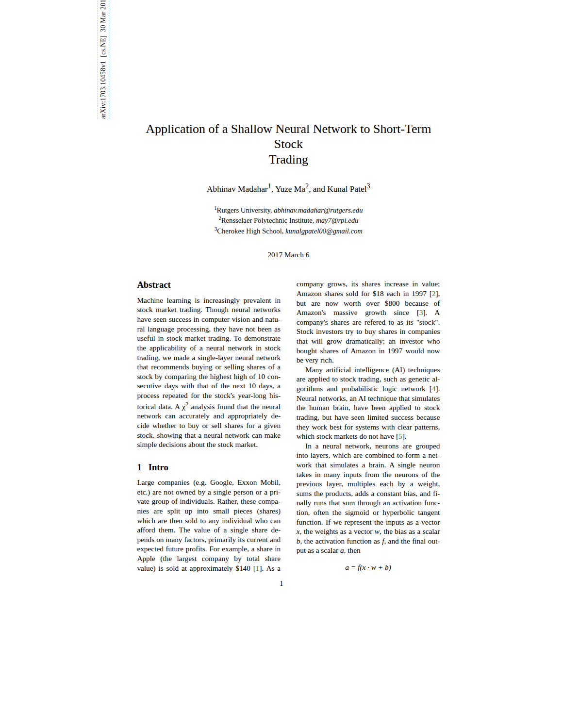arXiv:1703.10458v1 [cs.NE] 30 Mar 2017
Application of a Shallow Neural Network to Short-Term Stock
Trading
Abhinav Madahar1, Yuze Ma2, and Kunal Patel3
1Rutgers University, abhinav.madahar@rutgers.edu
2Rensselaer Polytechnic Institute, may7@rpi.edu
3Cherokee High School, kunalgpatel00@gmail.com
2017 March 6
Abstract
Machine learning is increasingly prevalent in stock market trading. Though neural networks have seen success in computer vision and natural language processing, they have not been as useful in stock market trading. To demonstrate the applicability of a neural network in stock trading, we made a single-layer neural network that recommends buying or selling shares of a stock by comparing the highest high of 10 consecutive days with that of the next 10 days, a process repeated for the stock's year-long historical data. A χ2 analysis found that the neural network can accurately and appropriately decide whether to buy or sell shares for a given stock, showing that a neural network can make simple decisions about the stock market.
1 Intro
Large companies (e.g. Google, Exxon Mobil, etc.) are not owned by a single person or a private group of individuals. Rather, these companies are split up into small pieces (shares) which are then sold to any individual who can afford them. The value of a single share depends on many factors, primarily its current and expected future profits. For example, a share in Apple (the largest company by total share value) is sold at approximately $140 [1]. As a company grows, its shares increase in value; Amazon shares sold for $18 each in 1997 [2], but are now worth over $800 because of Amazon's massive growth since [3]. A company's shares are refered to as its "stock". Stock investors try to buy shares in companies that will grow dramatically; an investor who bought shares of Amazon in 1997 would now be very rich.
Many artificial intelligence (AI) techniques are applied to stock trading, such as genetic algorithms and probabilistic logic network [4]. Neural networks, an AI technique that simulates the human brain, have been applied to stock trading, but have seen limited success because they work best for systems with clear patterns, which stock markets do not have [5].
In a neural network, neurons are grouped into layers, which are combined to form a network that simulates a brain. A single neuron takes in many inputs from the neurons of the previous layer, multiples each by a weight, sums the products, adds a constant bias, and finally runs that sum through an activation function, often the sigmoid or hyperbolic tangent function. If we represent the inputs as a vector x, the weights as a vector w, the bias as a scalar b, the activation function as f, and the final output as a scalar a, then
a = f(x · w + b)
1